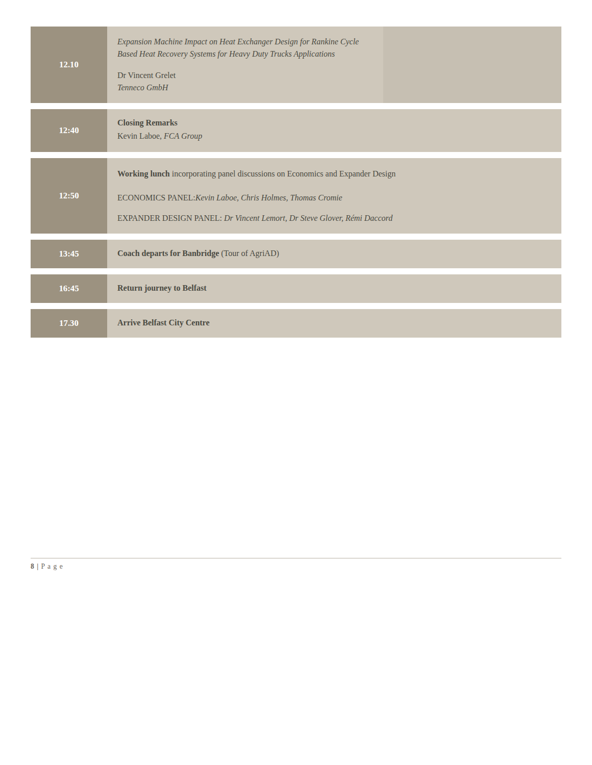| 12.10 | Expansion Machine Impact on Heat Exchanger Design for Rankine Cycle Based Heat Recovery Systems for Heavy Duty Trucks Applications Dr Vincent Grelet Tenneco GmbH | |
| 12:40 | Closing Remarks Kevin Laboe, FCA Group |
| 12:50 | Working lunch incorporating panel discussions on Economics and Expander Design ECONOMICS PANEL: Kevin Laboe, Chris Holmes, Thomas Cromie EXPANDER DESIGN PANEL: Dr Vincent Lemort, Dr Steve Glover, Rémi Daccord |
| 13:45 | Coach departs for Banbridge (Tour of AgriAD) |
| 16:45 | Return journey to Belfast |
| 17.30 | Arrive Belfast City Centre |
8 | P a g e